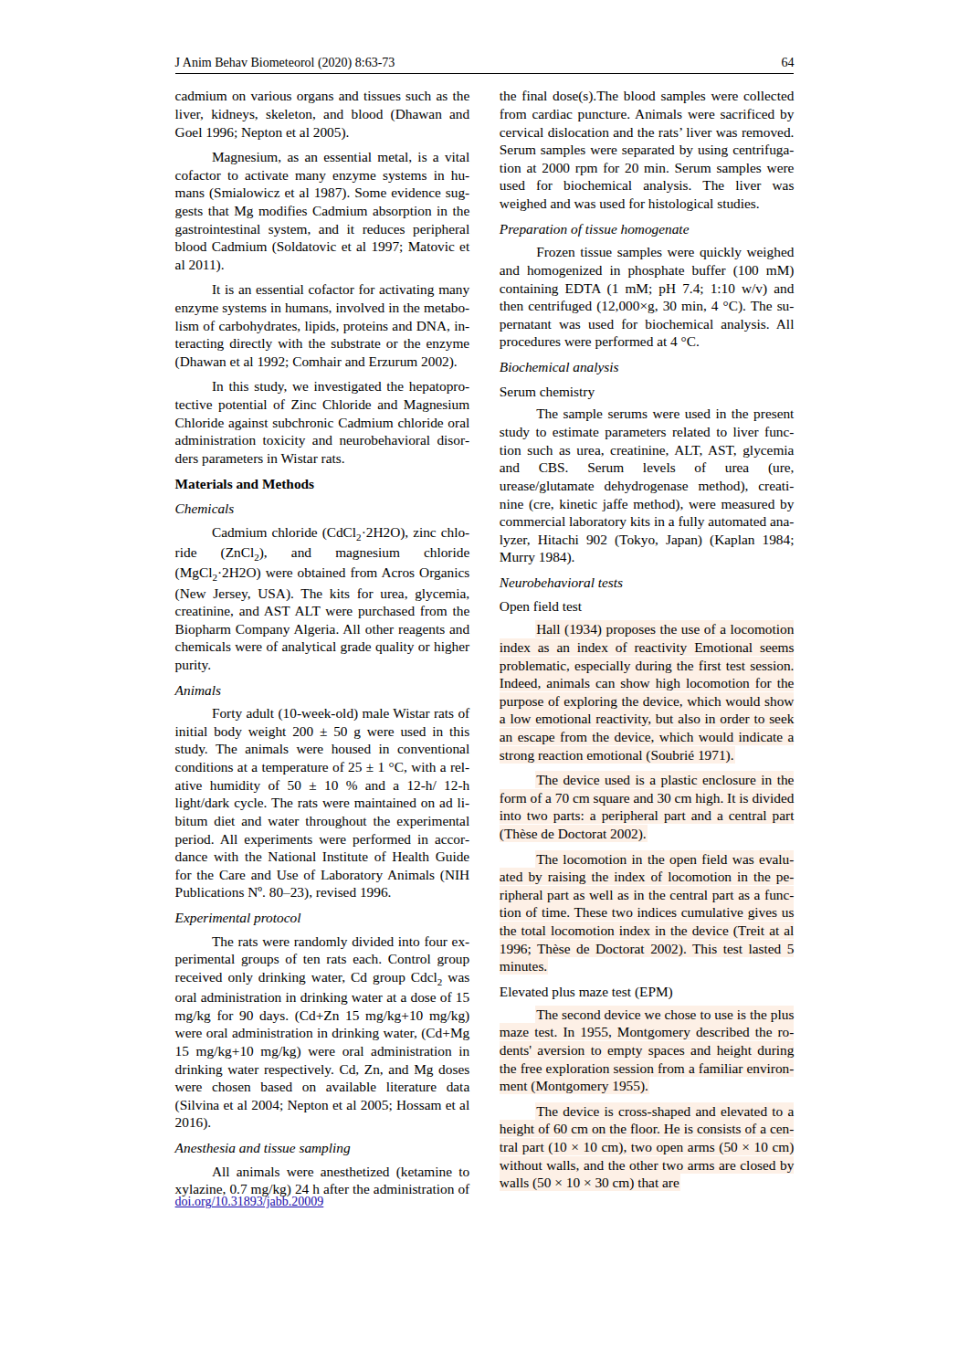J Anim Behav Biometeorol (2020) 8:63-73
64
cadmium on various organs and tissues such as the liver, kidneys, skeleton, and blood (Dhawan and Goel 1996; Nepton et al 2005).
Magnesium, as an essential metal, is a vital cofactor to activate many enzyme systems in humans (Smialowicz et al 1987). Some evidence suggests that Mg modifies Cadmium absorption in the gastrointestinal system, and it reduces peripheral blood Cadmium (Soldatovic et al 1997; Matovic et al 2011).
It is an essential cofactor for activating many enzyme systems in humans, involved in the metabolism of carbohydrates, lipids, proteins and DNA, interacting directly with the substrate or the enzyme (Dhawan et al 1992; Comhair and Erzurum 2002).
In this study, we investigated the hepatoprotective potential of Zinc Chloride and Magnesium Chloride against subchronic Cadmium chloride oral administration toxicity and neurobehavioral disorders parameters in Wistar rats.
Materials and Methods
Chemicals
Cadmium chloride (CdCl2·2H2O), zinc chloride (ZnCl2), and magnesium chloride (MgCl2·2H2O) were obtained from Acros Organics (New Jersey, USA). The kits for urea, glycemia, creatinine, and AST ALT were purchased from the Biopharm Company Algeria. All other reagents and chemicals were of analytical grade quality or higher purity.
Animals
Forty adult (10-week-old) male Wistar rats of initial body weight 200 ± 50 g were used in this study. The animals were housed in conventional conditions at a temperature of 25 ± 1 °C, with a relative humidity of 50 ± 10 % and a 12-h/ 12-h light/dark cycle. The rats were maintained on ad libitum diet and water throughout the experimental period. All experiments were performed in accordance with the National Institute of Health Guide for the Care and Use of Laboratory Animals (NIH Publications Nº. 80–23), revised 1996.
Experimental protocol
The rats were randomly divided into four experimental groups of ten rats each. Control group received only drinking water, Cd group Cdcl2 was oral administration in drinking water at a dose of 15 mg/kg for 90 days. (Cd+Zn 15 mg/kg+10 mg/kg) were oral administration in drinking water, (Cd+Mg 15 mg/kg+10 mg/kg) were oral administration in drinking water respectively. Cd, Zn, and Mg doses were chosen based on available literature data (Silvina et al 2004; Nepton et al 2005; Hossam et al 2016).
Anesthesia and tissue sampling
All animals were anesthetized (ketamine to xylazine, 0.7 mg/kg) 24 h after the administration of the final dose(s).The blood samples were collected from cardiac puncture. Animals were sacrificed by cervical dislocation and the rats’ liver was removed. Serum samples were separated by using centrifugation at 2000 rpm for 20 min. Serum samples were used for biochemical analysis. The liver was weighed and was used for histological studies.
Preparation of tissue homogenate
Frozen tissue samples were quickly weighed and homogenized in phosphate buffer (100 mM) containing EDTA (1 mM; pH 7.4; 1:10 w/v) and then centrifuged (12,000×g, 30 min, 4 °C). The supernatant was used for biochemical analysis. All procedures were performed at 4 °C.
Biochemical analysis
Serum chemistry
The sample serums were used in the present study to estimate parameters related to liver function such as urea, creatinine, ALT, AST, glycemia and CBS. Serum levels of urea (ure, urease/glutamate dehydrogenase method), creatinine (cre, kinetic jaffe method), were measured by commercial laboratory kits in a fully automated analyzer, Hitachi 902 (Tokyo, Japan) (Kaplan 1984; Murry 1984).
Neurobehavioral tests
Open field test
Hall (1934) proposes the use of a locomotion index as an index of reactivity Emotional seems problematic, especially during the first test session. Indeed, animals can show high locomotion for the purpose of exploring the device, which would show a low emotional reactivity, but also in order to seek an escape from the device, which would indicate a strong reaction emotional (Soubrié 1971).
The device used is a plastic enclosure in the form of a 70 cm square and 30 cm high. It is divided into two parts: a peripheral part and a central part (Thèse de Doctorat 2002).
The locomotion in the open field was evaluated by raising the index of locomotion in the peripheral part as well as in the central part as a function of time. These two indices cumulative gives us the total locomotion index in the device (Treit at al 1996; Thèse de Doctorat 2002). This test lasted 5 minutes.
Elevated plus maze test (EPM)
The second device we chose to use is the plus maze test. In 1955, Montgomery described the rodents' aversion to empty spaces and height during the free exploration session from a familiar environment (Montgomery 1955).
The device is cross-shaped and elevated to a height of 60 cm on the floor. He is consists of a central part (10 × 10 cm), two open arms (50 × 10 cm) without walls, and the other two arms are closed by walls (50 × 10 × 30 cm) that are
doi.org/10.31893/jabb.20009